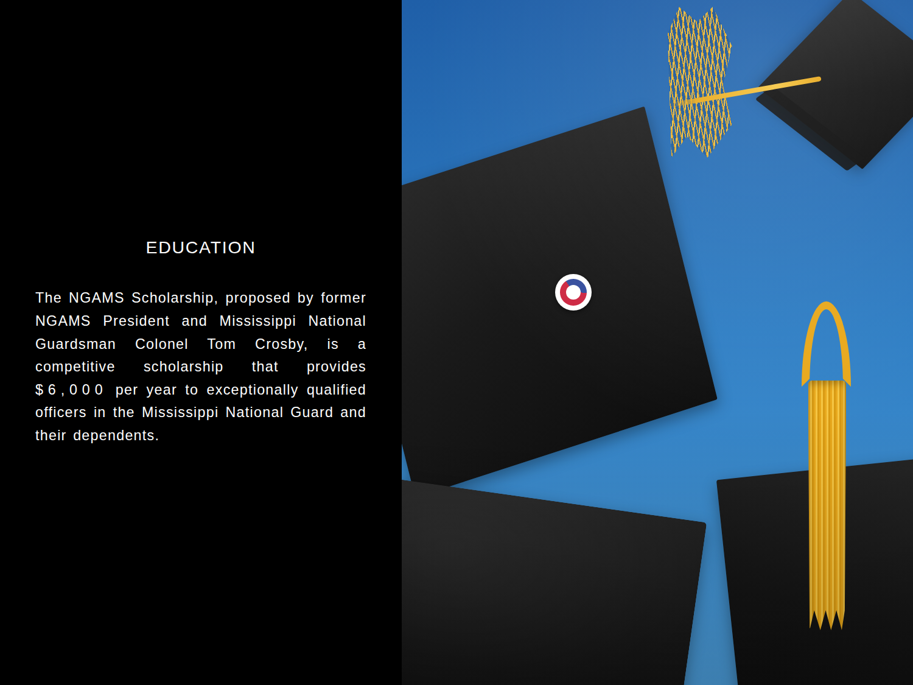Education
The NGAMS Scholarship, proposed by former NGAMS President and Mississippi National Guardsman Colonel Tom Crosby, is a competitive scholarship that provides $6,000 per year to exceptionally qualified officers in the Mississippi National Guard and their dependents.